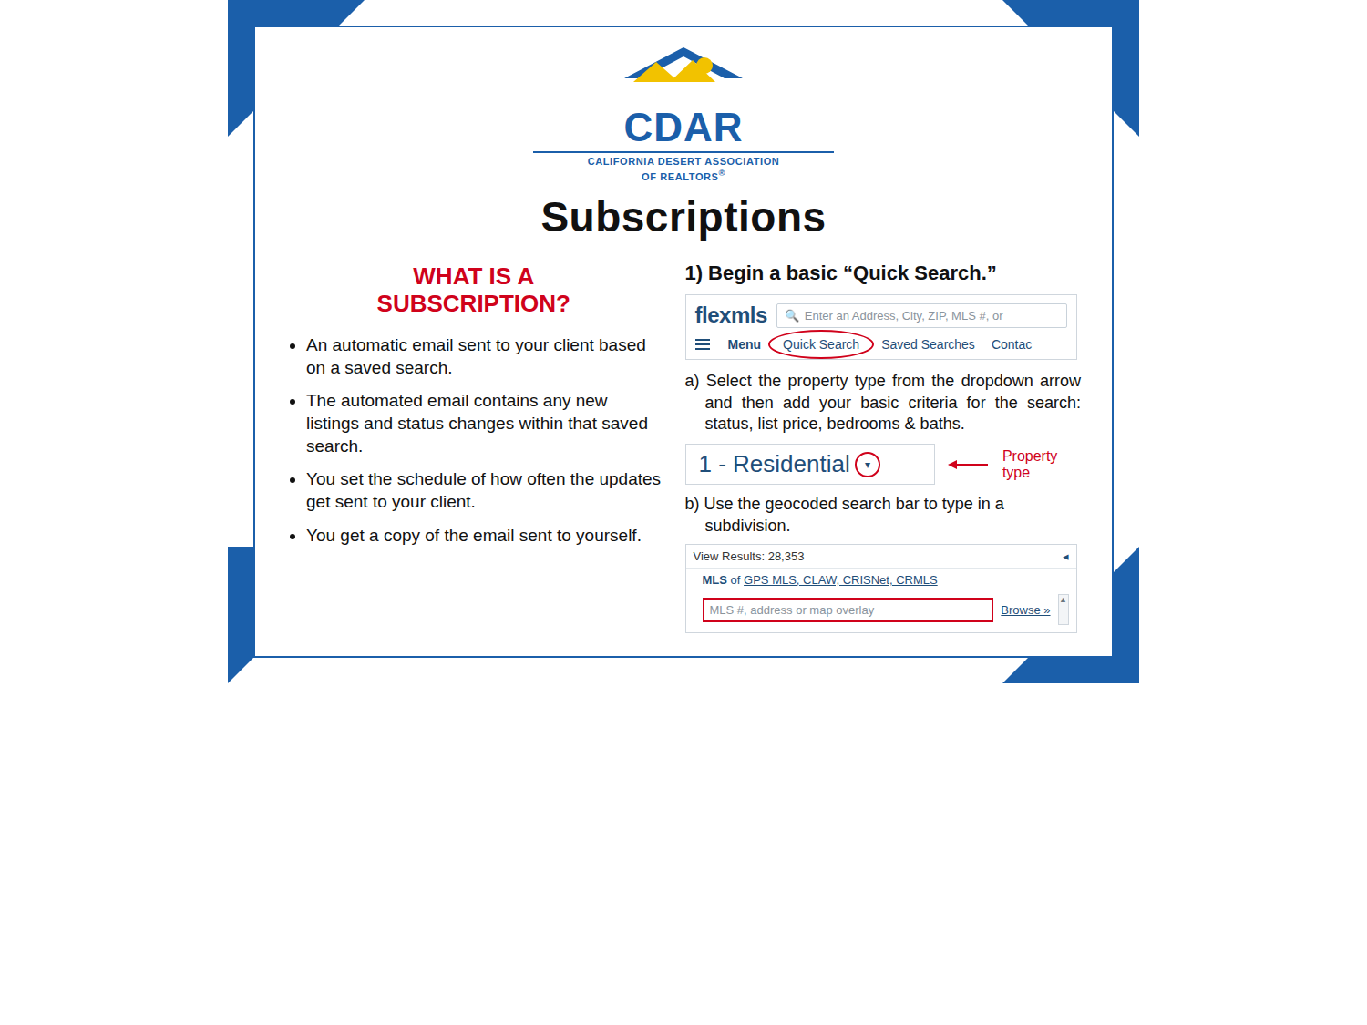CDAR
CALIFORNIA DESERT ASSOCIATION
OF REALTORS®
Subscriptions
WHAT IS A
SUBSCRIPTION?
An automatic email sent to your client based on a saved search.
The automated email contains any new listings and status changes within that saved search.
You set the schedule of how often the updates get sent to your client.
You get a copy of the email sent to yourself.
1) Begin a basic “Quick Search.”
flexmls 🔍Enter an Address, City, ZIP, MLS #, or
Menu Quick Search Saved Searches Contac
a) Select the property type from the dropdown arrow and then add your basic criteria for the search: status, list price, bedrooms & baths.
1 - Residential ▾
Property type
b) Use the geocoded search bar to type in a subdivision.
View Results: 28,353 ◂
MLS of GPS MLS, CLAW, CRISNet, CRMLS
MLS #, address or map overlay Browse » ▲